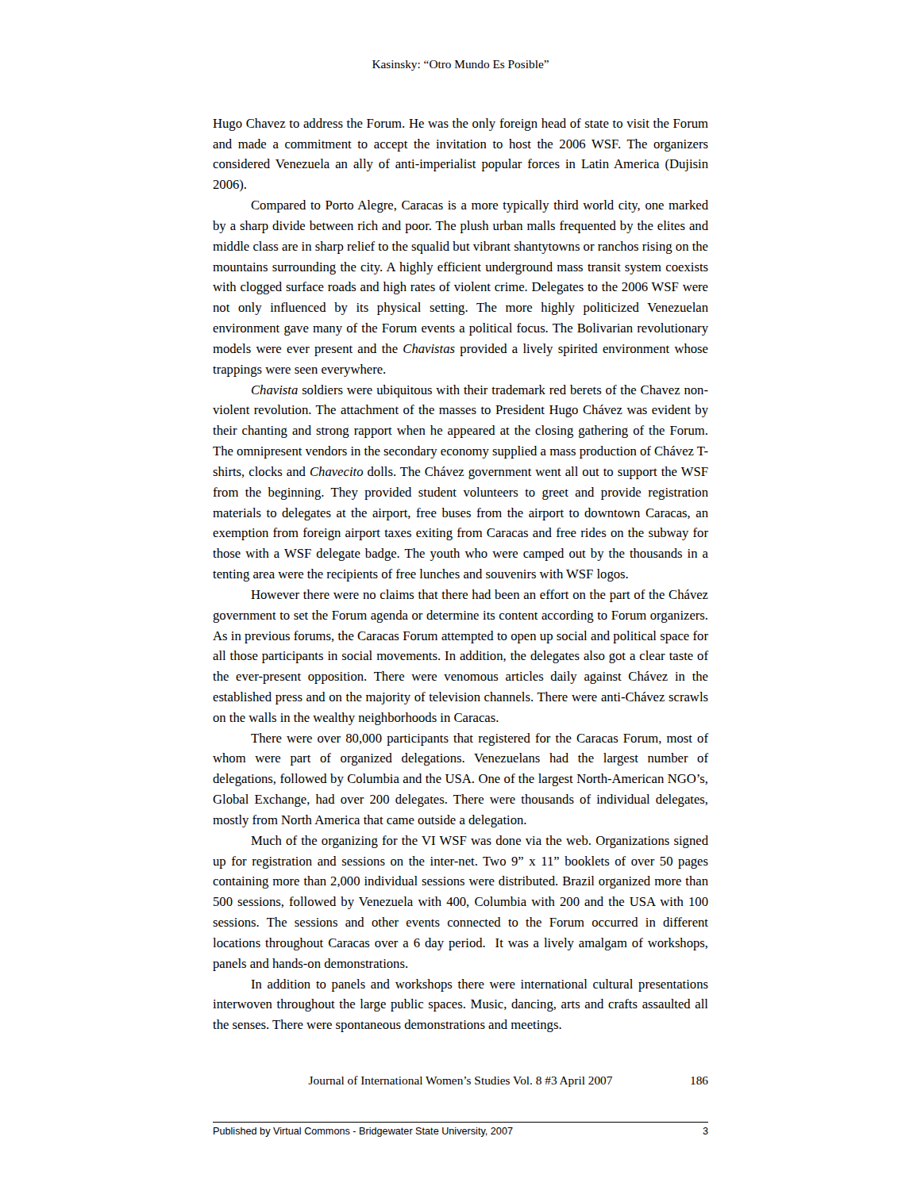Kasinsky: “Otro Mundo Es Posible”
Hugo Chavez to address the Forum. He was the only foreign head of state to visit the Forum and made a commitment to accept the invitation to host the 2006 WSF. The organizers considered Venezuela an ally of anti-imperialist popular forces in Latin America (Dujisin 2006).
Compared to Porto Alegre, Caracas is a more typically third world city, one marked by a sharp divide between rich and poor. The plush urban malls frequented by the elites and middle class are in sharp relief to the squalid but vibrant shantytowns or ranchos rising on the mountains surrounding the city. A highly efficient underground mass transit system coexists with clogged surface roads and high rates of violent crime. Delegates to the 2006 WSF were not only influenced by its physical setting. The more highly politicized Venezuelan environment gave many of the Forum events a political focus. The Bolivarian revolutionary models were ever present and the Chavistas provided a lively spirited environment whose trappings were seen everywhere.
Chavista soldiers were ubiquitous with their trademark red berets of the Chavez non-violent revolution. The attachment of the masses to President Hugo Chávez was evident by their chanting and strong rapport when he appeared at the closing gathering of the Forum. The omnipresent vendors in the secondary economy supplied a mass production of Chávez T-shirts, clocks and Chavecito dolls. The Chávez government went all out to support the WSF from the beginning. They provided student volunteers to greet and provide registration materials to delegates at the airport, free buses from the airport to downtown Caracas, an exemption from foreign airport taxes exiting from Caracas and free rides on the subway for those with a WSF delegate badge. The youth who were camped out by the thousands in a tenting area were the recipients of free lunches and souvenirs with WSF logos.
However there were no claims that there had been an effort on the part of the Chávez government to set the Forum agenda or determine its content according to Forum organizers. As in previous forums, the Caracas Forum attempted to open up social and political space for all those participants in social movements. In addition, the delegates also got a clear taste of the ever-present opposition. There were venomous articles daily against Chávez in the established press and on the majority of television channels. There were anti-Chávez scrawls on the walls in the wealthy neighborhoods in Caracas.
There were over 80,000 participants that registered for the Caracas Forum, most of whom were part of organized delegations. Venezuelans had the largest number of delegations, followed by Columbia and the USA. One of the largest North-American NGO’s, Global Exchange, had over 200 delegates. There were thousands of individual delegates, mostly from North America that came outside a delegation.
Much of the organizing for the VI WSF was done via the web. Organizations signed up for registration and sessions on the inter-net. Two 9” x 11” booklets of over 50 pages containing more than 2,000 individual sessions were distributed. Brazil organized more than 500 sessions, followed by Venezuela with 400, Columbia with 200 and the USA with 100 sessions. The sessions and other events connected to the Forum occurred in different locations throughout Caracas over a 6 day period. It was a lively amalgam of workshops, panels and hands-on demonstrations.
In addition to panels and workshops there were international cultural presentations interwoven throughout the large public spaces. Music, dancing, arts and crafts assaulted all the senses. There were spontaneous demonstrations and meetings.
Journal of International Women’s Studies Vol. 8 #3 April 2007 186
Published by Virtual Commons - Bridgewater State University, 2007 3